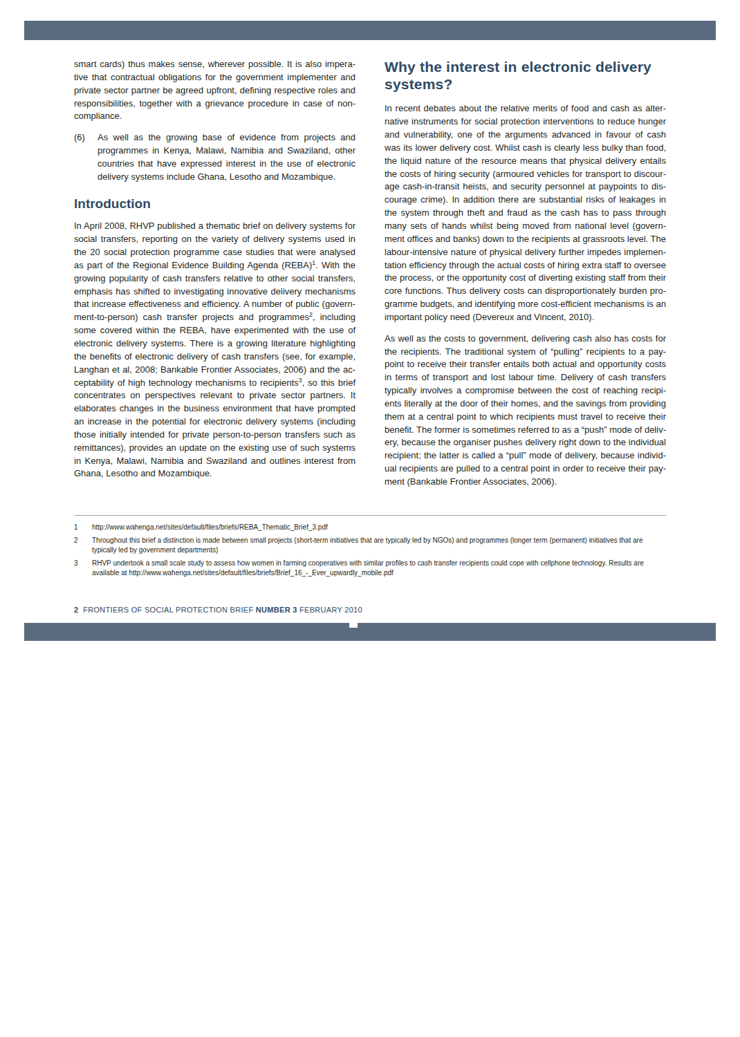smart cards) thus makes sense, wherever possible. It is also imperative that contractual obligations for the government implementer and private sector partner be agreed upfront, defining respective roles and responsibilities, together with a grievance procedure in case of non-compliance.
(6) As well as the growing base of evidence from projects and programmes in Kenya, Malawi, Namibia and Swaziland, other countries that have expressed interest in the use of electronic delivery systems include Ghana, Lesotho and Mozambique.
Introduction
In April 2008, RHVP published a thematic brief on delivery systems for social transfers, reporting on the variety of delivery systems used in the 20 social protection programme case studies that were analysed as part of the Regional Evidence Building Agenda (REBA)1. With the growing popularity of cash transfers relative to other social transfers, emphasis has shifted to investigating innovative delivery mechanisms that increase effectiveness and efficiency. A number of public (government-to-person) cash transfer projects and programmes2, including some covered within the REBA, have experimented with the use of electronic delivery systems. There is a growing literature highlighting the benefits of electronic delivery of cash transfers (see, for example, Langhan et al, 2008; Bankable Frontier Associates, 2006) and the acceptability of high technology mechanisms to recipients3, so this brief concentrates on perspectives relevant to private sector partners. It elaborates changes in the business environment that have prompted an increase in the potential for electronic delivery systems (including those initially intended for private person-to-person transfers such as remittances), provides an update on the existing use of such systems in Kenya, Malawi, Namibia and Swaziland and outlines interest from Ghana, Lesotho and Mozambique.
Why the interest in electronic delivery systems?
In recent debates about the relative merits of food and cash as alternative instruments for social protection interventions to reduce hunger and vulnerability, one of the arguments advanced in favour of cash was its lower delivery cost. Whilst cash is clearly less bulky than food, the liquid nature of the resource means that physical delivery entails the costs of hiring security (armoured vehicles for transport to discourage cash-in-transit heists, and security personnel at paypoints to discourage crime). In addition there are substantial risks of leakages in the system through theft and fraud as the cash has to pass through many sets of hands whilst being moved from national level (government offices and banks) down to the recipients at grassroots level. The labour-intensive nature of physical delivery further impedes implementation efficiency through the actual costs of hiring extra staff to oversee the process, or the opportunity cost of diverting existing staff from their core functions. Thus delivery costs can disproportionately burden programme budgets, and identifying more cost-efficient mechanisms is an important policy need (Devereux and Vincent, 2010).
As well as the costs to government, delivering cash also has costs for the recipients. The traditional system of “pulling” recipients to a paypoint to receive their transfer entails both actual and opportunity costs in terms of transport and lost labour time. Delivery of cash transfers typically involves a compromise between the cost of reaching recipients literally at the door of their homes, and the savings from providing them at a central point to which recipients must travel to receive their benefit. The former is sometimes referred to as a “push” mode of delivery, because the organiser pushes delivery right down to the individual recipient; the latter is called a “pull” mode of delivery, because individual recipients are pulled to a central point in order to receive their payment (Bankable Frontier Associates, 2006).
| 1 | http://www.wahenga.net/sites/default/files/briefs/REBA_Thematic_Brief_3.pdf |
| 2 | Throughout this brief a distinction is made between small projects (short-term initiatives that are typically led by NGOs) and programmes (longer term (permanent) initiatives that are typically led by government departments) |
| 3 | RHVP undertook a small scale study to assess how women in farming cooperatives with similar profiles to cash transfer recipients could cope with cellphone technology. Results are available at http://www.wahenga.net/sites/default/files/briefs/Brief_16_-_Ever_upwardly_mobile.pdf |
2 Frontiers of Social Protection Brief NUMBER 3 February 2010